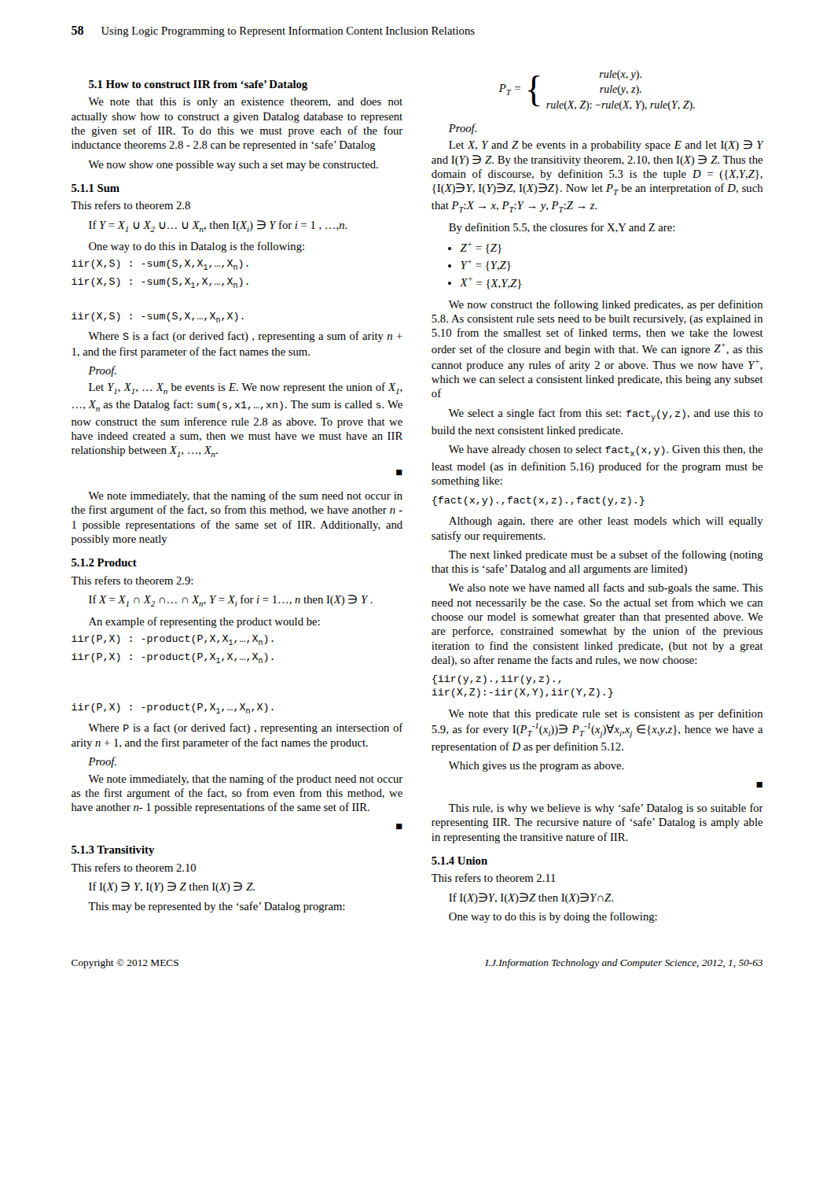58 Using Logic Programming to Represent Information Content Inclusion Relations
5.1 How to construct IIR from ‘safe’ Datalog
We note that this is only an existence theorem, and does not actually show how to construct a given Datalog database to represent the given set of IIR. To do this we must prove each of the four inductance theorems 2.8 - 2.8 can be represented in ‘safe’ Datalog
We now show one possible way such a set may be constructed.
5.1.1 Sum
This refers to theorem 2.8
If Y = X1 ∪ X2 ∪… ∪ Xn, then I(Xi) ∋ Y for i = 1 , …,n.
One way to do this in Datalog is the following:
iir(X,S) : -sum(S,X,X1,…,Xn).
iir(X,S) : -sum(S,X1,X,…,Xn).
iir(X,S) : -sum(S,X,…,Xn,X).
Where S is a fact (or derived fact) , representing a sum of arity n + 1, and the first parameter of the fact names the sum.
Proof.
Let Y1, X1, … Xn be events is E. We now represent the union of X1, …, Xn as the Datalog fact: sum(s,x1,…,xn). The sum is called s. We now construct the sum inference rule 2.8 as above. To prove that we have indeed created a sum, then we must have we must have an IIR relationship between X1, …, Xn.
■
We note immediately, that the naming of the sum need not occur in the first argument of the fact, so from this method, we have another n - 1 possible representations of the same set of IIR. Additionally, and possibly more neatly
5.1.2 Product
This refers to theorem 2.9:
If X = X1 ∩ X2 ∩… ∩ Xn, Y = Xi for i = 1…, n then I(X) ∋ Y .
An example of representing the product would be:
iir(P,X) : -product(P,X,X1,…,Xn).
iir(P,X) : -product(P,X1,X,…,Xn).
iir(P,X) : -product(P,X1,…,Xn,X).
Where P is a fact (or derived fact) , representing an intersection of arity n + 1, and the first parameter of the fact names the product.
Proof.
We note immediately, that the naming of the product need not occur as the first argument of the fact, so from even from this method, we have another n- 1 possible representations of the same set of IIR.
■
5.1.3 Transitivity
This refers to theorem 2.10
If I(X) ∋ Y, I(Y) ∋ Z then I(X) ∋ Z.
This may be represented by the ‘safe’ Datalog program:
PT = {
rule(x, y).
rule(y, z).
rule(X, Z): −rule(X, Y), rule(Y, Z).
Proof.
Let X, Y and Z be events in a probability space E and let I(X) ∋ Y and I(Y) ∋ Z. By the transitivity theorem, 2.10, then I(X) ∋ Z. Thus the domain of discourse, by definition 5.3 is the tuple D = ({X,Y,Z}, {I(X)∋Y, I(Y)∋Z, I(X)∋Z}. Now let PT be an interpretation of D, such that PT:X → x, PT:Y → y, PT:Z → z.
By definition 5.5, the closures for X,Y and Z are:
Z+ = {Z}
Y+ = {Y,Z}
X+ = {X,Y,Z}
We now construct the following linked predicates, as per definition 5.8. As consistent rule sets need to be built recursively, (as explained in 5.10 from the smallest set of linked terms, then we take the lowest order set of the closure and begin with that. We can ignore Z+, as this cannot produce any rules of arity 2 or above. Thus we now have Y+, which we can select a consistent linked predicate, this being any subset of
We select a single fact from this set: facty(y,z), and use this to build the next consistent linked predicate.
We have already chosen to select factx(x,y). Given this then, the least model (as in definition 5.16) produced for the program must be something like:
{fact(x,y).,fact(x,z).,fact(y,z).}
Although again, there are other least models which will equally satisfy our requirements.
The next linked predicate must be a subset of the following (noting that this is ‘safe’ Datalog and all arguments are limited)
We also note we have named all facts and sub-goals the same. This need not necessarily be the case. So the actual set from which we can choose our model is somewhat greater than that presented above. We are perforce, constrained somewhat by the union of the previous iteration to find the consistent linked predicate, (but not by a great deal), so after rename the facts and rules, we now choose:
{iir(y,z).,iir(y,z).,
iir(X,Z):-iir(X,Y),iir(Y,Z).}
We note that this predicate rule set is consistent as per definition 5.9, as for every I(PT-1(xi))∋ PT-1(xj)∀xi,xj ∈{x,y,z}, hence we have a representation of D as per definition 5.12.
Which gives us the program as above.
■
This rule, is why we believe is why ‘safe’ Datalog is so suitable for representing IIR. The recursive nature of ‘safe’ Datalog is amply able in representing the transitive nature of IIR.
5.1.4 Union
This refers to theorem 2.11
If I(X)∋Y, I(X)∋Z then I(X)∋Y∩Z.
One way to do this is by doing the following:
Copyright © 2012 MECS I.J.Information Technology and Computer Science, 2012, 1, 50-63